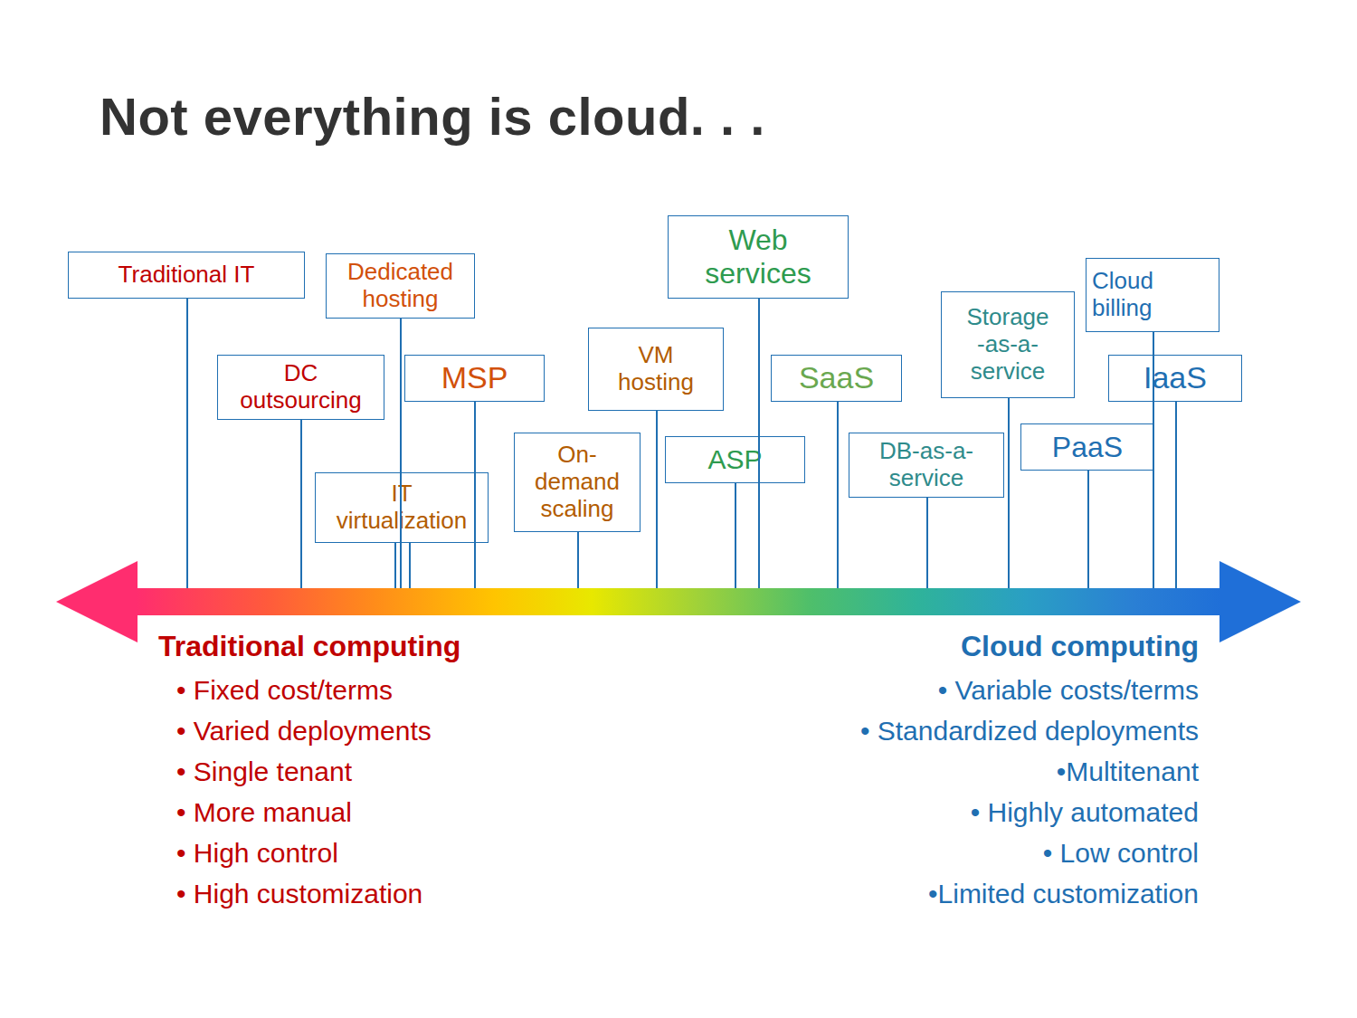Not everything is cloud. . .
Traditional IT
DC
outsourcing
Dedicated
hosting
IT
virtualization
MSP
On-
demand
scaling
VM
hosting
Web
services
ASP
SaaS
DB-as-a-
service
Storage
-as-a-
service
PaaS
Cloud
billing
IaaS
Traditional computing
• Fixed cost/terms
• Varied deployments
• Single tenant
• More manual
• High control
• High customization
Cloud computing
• Variable costs/terms
• Standardized deployments
•Multitenant
• Highly automated
• Low control
•Limited customization